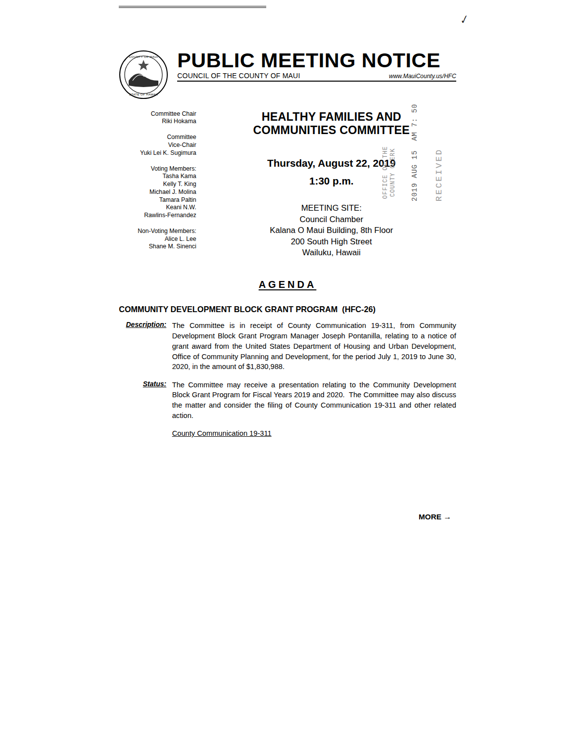✓
COUNTY OF MAUI STATE OF HAWAII
PUBLIC MEETING NOTICE
COUNCIL OF THE COUNTY OF MAUI www.MauiCounty.us/HFC
Committee Chair
Riki Hokama
Committee
Vice-Chair
Yuki Lei K. Sugimura
Voting Members:
Tasha Kama
Kelly T. King
Michael J. Molina
Tamara Paltin
Keani N.W.
Rawlins-Fernandez
Non-Voting Members:
Alice L. Lee
Shane M. Sinenci
HEALTHY FAMILIES AND
COMMUNITIES COMMITTEE
OFFICE OF THE
COUNTY CLERK
2019 AUG 15 AM 7: 50
RECEIVED
Thursday, August 22, 2019
1:30 p.m.
MEETING SITE:
Council Chamber
Kalana O Maui Building, 8th Floor
200 South High Street
Wailuku, Hawaii
AGENDA
COMMUNITY DEVELOPMENT BLOCK GRANT PROGRAM (HFC-26)
Description:
The Committee is in receipt of County Communication 19-311, from Community Development Block Grant Program Manager Joseph Pontanilla, relating to a notice of grant award from the United States Department of Housing and Urban Development, Office of Community Planning and Development, for the period July 1, 2019 to June 30, 2020, in the amount of $1,830,988.
Status:
The Committee may receive a presentation relating to the Community Development Block Grant Program for Fiscal Years 2019 and 2020. The Committee may also discuss the matter and consider the filing of County Communication 19-311 and other related action.
County Communication 19-311
MORE →